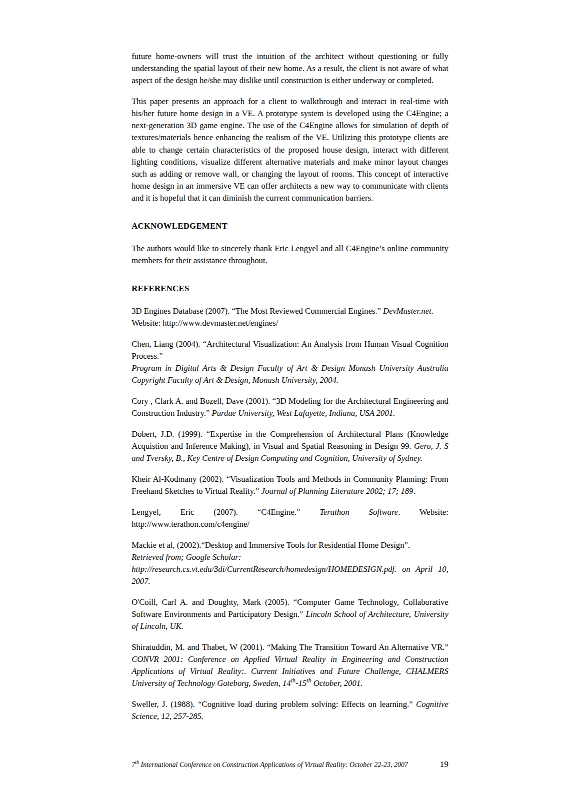future home-owners will trust the intuition of the architect without questioning or fully understanding the spatial layout of their new home. As a result, the client is not aware of what aspect of the design he/she may dislike until construction is either underway or completed.
This paper presents an approach for a client to walkthrough and interact in real-time with his/her future home design in a VE. A prototype system is developed using the C4Engine; a next-generation 3D game engine. The use of the C4Engine allows for simulation of depth of textures/materials hence enhancing the realism of the VE. Utilizing this prototype clients are able to change certain characteristics of the proposed house design, interact with different lighting conditions, visualize different alternative materials and make minor layout changes such as adding or remove wall, or changing the layout of rooms. This concept of interactive home design in an immersive VE can offer architects a new way to communicate with clients and it is hopeful that it can diminish the current communication barriers.
ACKNOWLEDGEMENT
The authors would like to sincerely thank Eric Lengyel and all C4Engine’s online community members for their assistance throughout.
REFERENCES
3D Engines Database (2007). “The Most Reviewed Commercial Engines.” DevMaster.net.
Website: http://www.devmaster.net/engines/
Chen, Liang (2004). “Architectural Visualization: An Analysis from Human Visual Cognition Process.”
Program in Digital Arts & Design Faculty of Art & Design Monash University Australia Copyright Faculty of Art & Design, Monash University, 2004.
Cory , Clark A. and Bozell, Dave (2001). “3D Modeling for the Architectural Engineering and Construction Industry.” Purdue University, West Lafayette, Indiana, USA 2001.
Dobert, J.D. (1999). “Expertise in the Comprehension of Architectural Plans (Knowledge Acquistion and Inference Making), in Visual and Spatial Reasoning in Design 99. Gero, J. S and Tversky, B., Key Centre of Design Computing and Cognition, University of Sydney.
Kheir Al-Kodmany (2002). “Visualization Tools and Methods in Community Planning: From Freehand Sketches to Virtual Reality.” Journal of Planning Literature 2002; 17; 189.
Lengyel, Eric (2007). “C4Engine.” Terathon Software. Website: http://www.terathon.com/c4engine/
Mackie et al, (2002).“Desktop and Immersive Tools for Residential Home Design”.
Retrieved from; Google Scholar:
http://research.cs.vt.edu/3di/CurrentResearch/homedesign/HOMEDESIGN.pdf. on April 10, 2007.
O'Coill, Carl A. and Doughty, Mark (2005). “Computer Game Technology, Collaborative Software Environments and Participatory Design.” Lincoln School of Architecture, University of Lincoln, UK.
Shiratuddin, M. and Thabet, W (2001). “Making The Transition Toward An Alternative VR.” CONVR 2001: Conference on Applied Virtual Reality in Engineering and Construction Applications of Virtual Reality:. Current Initiatives and Future Challenge, CHALMERS University of Technology Goteborg, Sweden, 14th-15th October, 2001.
Sweller, J. (1988). “Cognitive load during problem solving: Effects on learning.” Cognitive Science, 12, 257-285.
7th International Conference on Construction Applications of Virtual Reality: October 22-23, 2007
19